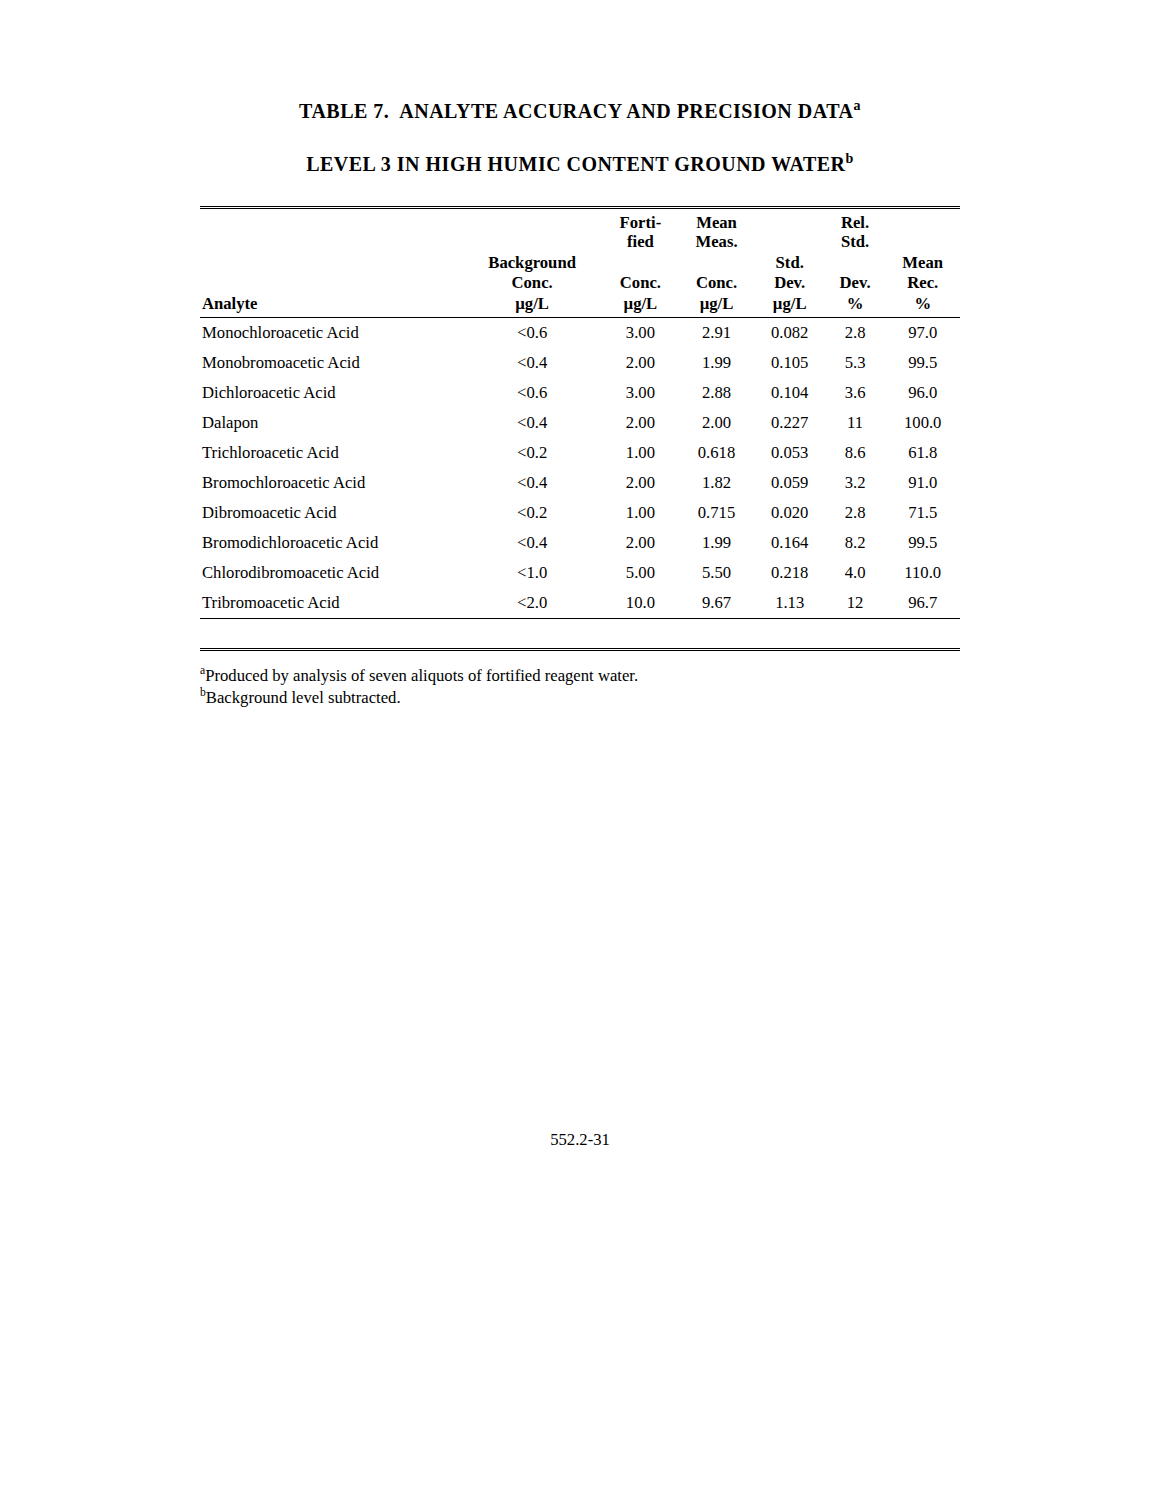TABLE 7. ANALYTE ACCURACY AND PRECISION DATAa
LEVEL 3 IN HIGH HUMIC CONTENT GROUND WATERb
| | | Forti- fied | Mean Meas. | | Rel. Std. | |
| --- | --- | --- | --- | --- | --- | --- |
| | Background Conc. | Conc. | Conc. | Std. Dev. | Dev. | Mean Rec. |
| Analyte | µg/L | µg/L | µg/L | µg/L | % | % |
| Monochloroacetic Acid | <0.6 | 3.00 | 2.91 | 0.082 | 2.8 | 97.0 |
| Monobromoacetic Acid | <0.4 | 2.00 | 1.99 | 0.105 | 5.3 | 99.5 |
| Dichloroacetic Acid | <0.6 | 3.00 | 2.88 | 0.104 | 3.6 | 96.0 |
| Dalapon | <0.4 | 2.00 | 2.00 | 0.227 | 11 | 100.0 |
| Trichloroacetic Acid | <0.2 | 1.00 | 0.618 | 0.053 | 8.6 | 61.8 |
| Bromochloroacetic Acid | <0.4 | 2.00 | 1.82 | 0.059 | 3.2 | 91.0 |
| Dibromoacetic Acid | <0.2 | 1.00 | 0.715 | 0.020 | 2.8 | 71.5 |
| Bromodichloroacetic Acid | <0.4 | 2.00 | 1.99 | 0.164 | 8.2 | 99.5 |
| Chlorodibromoacetic Acid | <1.0 | 5.00 | 5.50 | 0.218 | 4.0 | 110.0 |
| Tribromoacetic Acid | <2.0 | 10.0 | 9.67 | 1.13 | 12 | 96.7 |
aProduced by analysis of seven aliquots of fortified reagent water.
bBackground level subtracted.
552.2-31